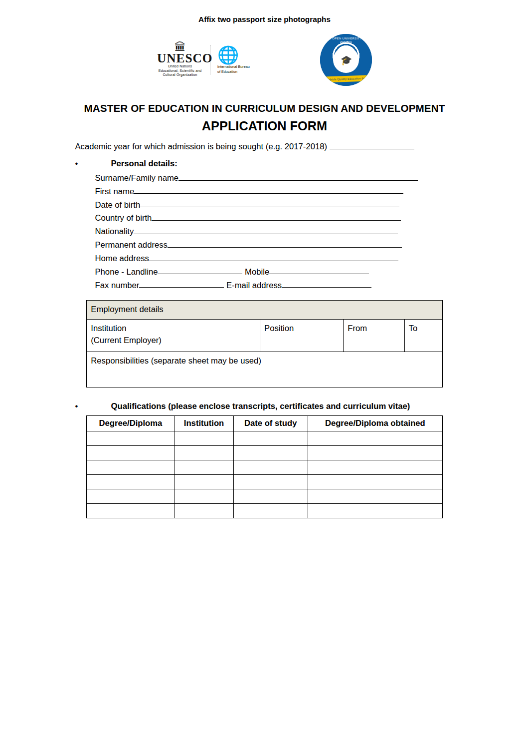Affix two passport size photographs
🏛 UNESCO United Nations
Educational, Scientific and
Cultural Organization
🌐 International Bureau
of Education
THE OPEN UNIVERSITY OF ZAMBIA
🎓
Affordable Quality Education for All
MASTER OF EDUCATION IN CURRICULUM DESIGN AND DEVELOPMENT
APPLICATION FORM
Academic year for which admission is being sought (e.g. 2017-2018)
• Personal details:
Surname/Family name
First name
Date of birth
Country of birth
Nationality
Permanent address
Home address
Phone - Landline Mobile
Fax number E-mail address
| Employment details |
| --- |
| Institution (Current Employer) | Position | From | To |
| Responsibilities (separate sheet may be used) |
• Qualifications (please enclose transcripts, certificates and curriculum vitae)
| Degree/Diploma | Institution | Date of study | Degree/Diploma obtained |
| --- | --- | --- | --- |